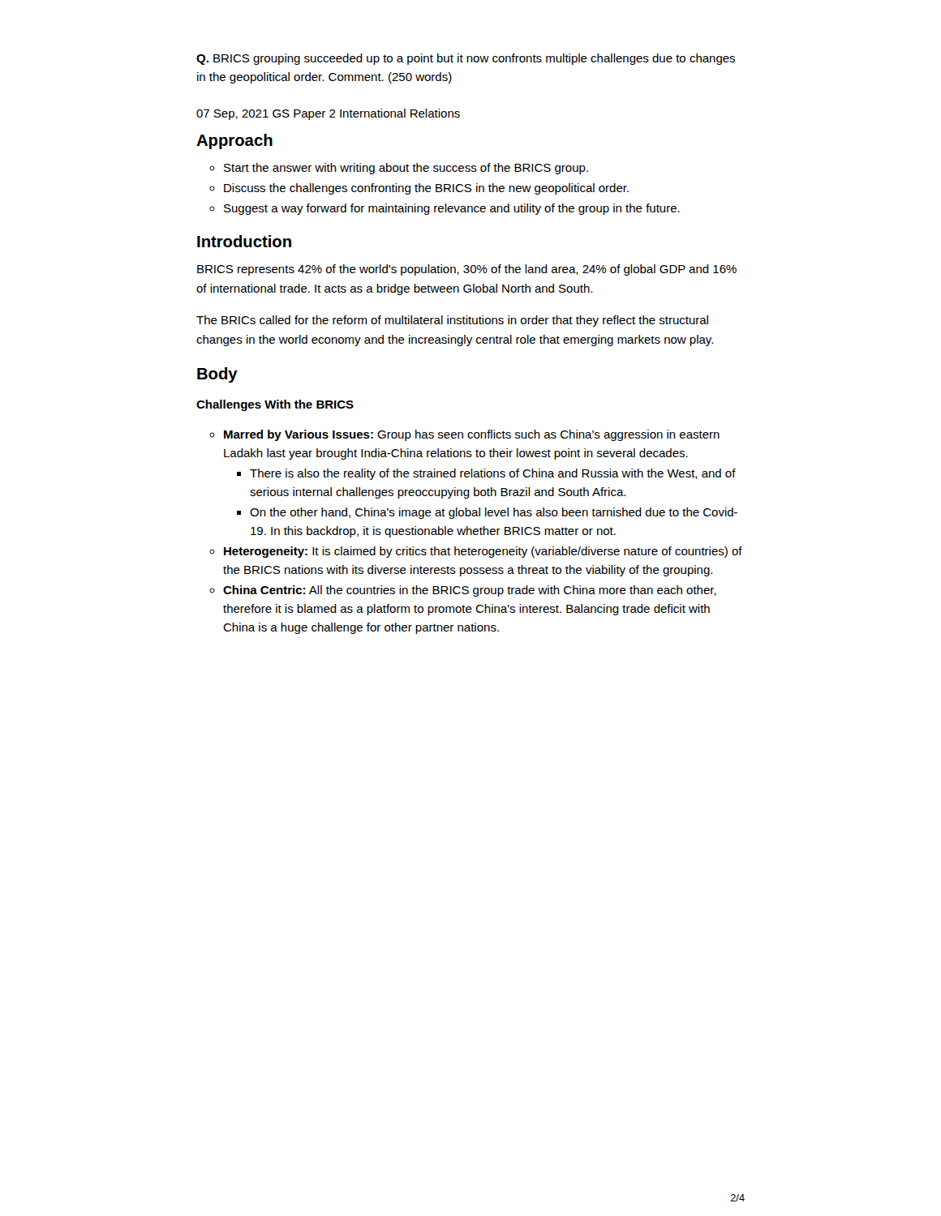Q. BRICS grouping succeeded up to a point but it now confronts multiple challenges due to changes in the geopolitical order. Comment. (250 words)
07 Sep, 2021 GS Paper 2 International Relations
Approach
Start the answer with writing about the success of the BRICS group.
Discuss the challenges confronting the BRICS in the new geopolitical order.
Suggest a way forward for maintaining relevance and utility of the group in the future.
Introduction
BRICS represents 42% of the world's population, 30% of the land area, 24% of global GDP and 16% of international trade. It acts as a bridge between Global North and South.
The BRICs called for the reform of multilateral institutions in order that they reflect the structural changes in the world economy and the increasingly central role that emerging markets now play.
Body
Challenges With the BRICS
Marred by Various Issues: Group has seen conflicts such as China's aggression in eastern Ladakh last year brought India-China relations to their lowest point in several decades.
There is also the reality of the strained relations of China and Russia with the West, and of serious internal challenges preoccupying both Brazil and South Africa.
On the other hand, China's image at global level has also been tarnished due to the Covid-19. In this backdrop, it is questionable whether BRICS matter or not.
Heterogeneity: It is claimed by critics that heterogeneity (variable/diverse nature of countries) of the BRICS nations with its diverse interests possess a threat to the viability of the grouping.
China Centric: All the countries in the BRICS group trade with China more than each other, therefore it is blamed as a platform to promote China's interest. Balancing trade deficit with China is a huge challenge for other partner nations.
2/4